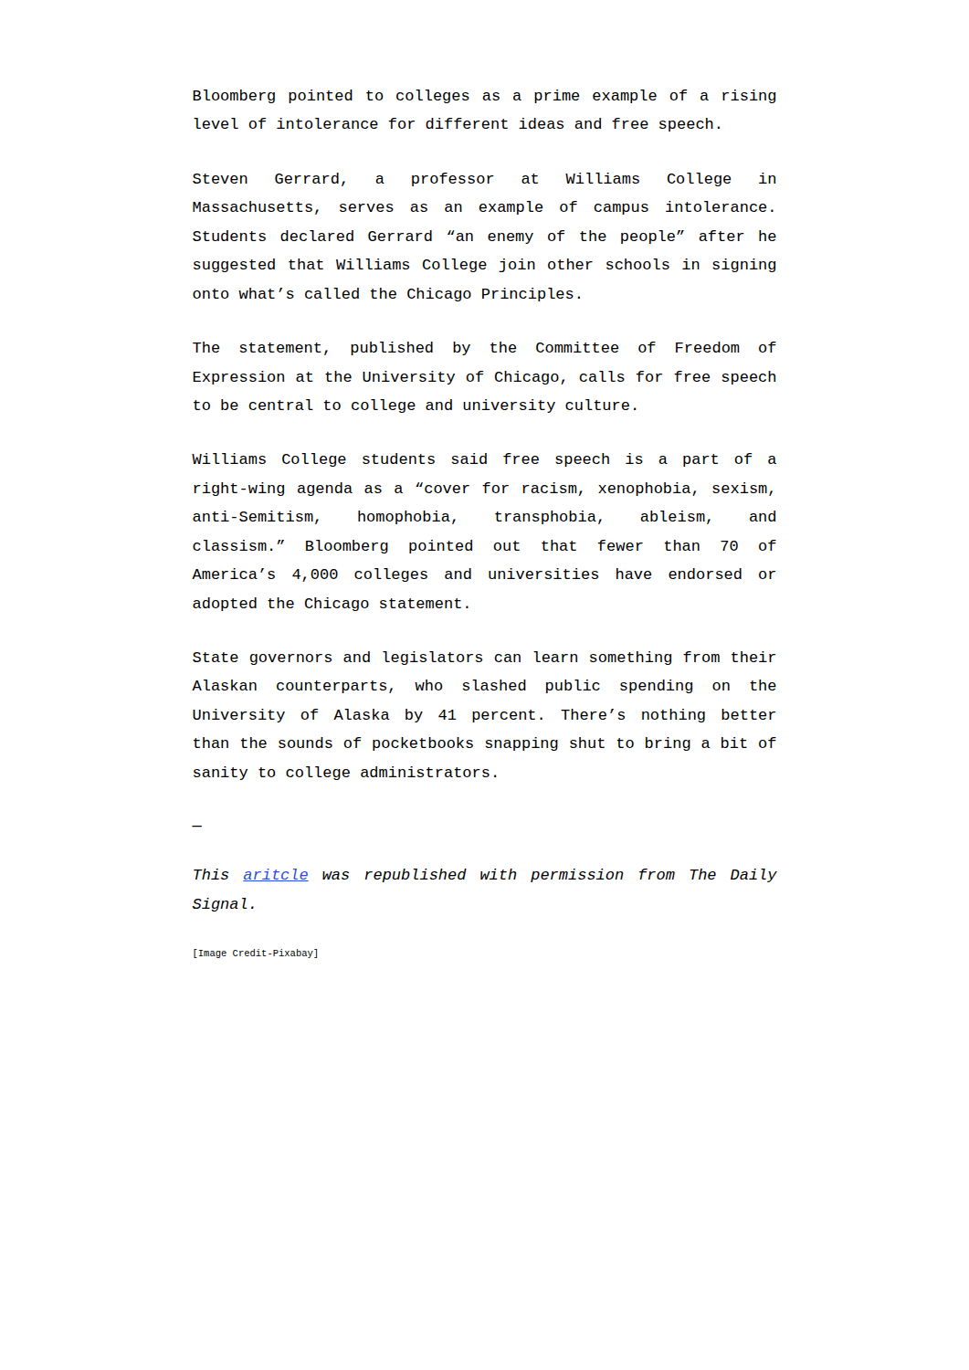Bloomberg pointed to colleges as a prime example of a rising level of intolerance for different ideas and free speech.
Steven Gerrard, a professor at Williams College in Massachusetts, serves as an example of campus intolerance. Students declared Gerrard “an enemy of the people” after he suggested that Williams College join other schools in signing onto what’s called the Chicago Principles.
The statement, published by the Committee of Freedom of Expression at the University of Chicago, calls for free speech to be central to college and university culture.
Williams College students said free speech is a part of a right-wing agenda as a “cover for racism, xenophobia, sexism, anti-Semitism, homophobia, transphobia, ableism, and classism.” Bloomberg pointed out that fewer than 70 of America’s 4,000 colleges and universities have endorsed or adopted the Chicago statement.
State governors and legislators can learn something from their Alaskan counterparts, who slashed public spending on the University of Alaska by 41 percent. There’s nothing better than the sounds of pocketbooks snapping shut to bring a bit of sanity to college administrators.
—
This aritcle was republished with permission from The Daily Signal.
[Image Credit-Pixabay]